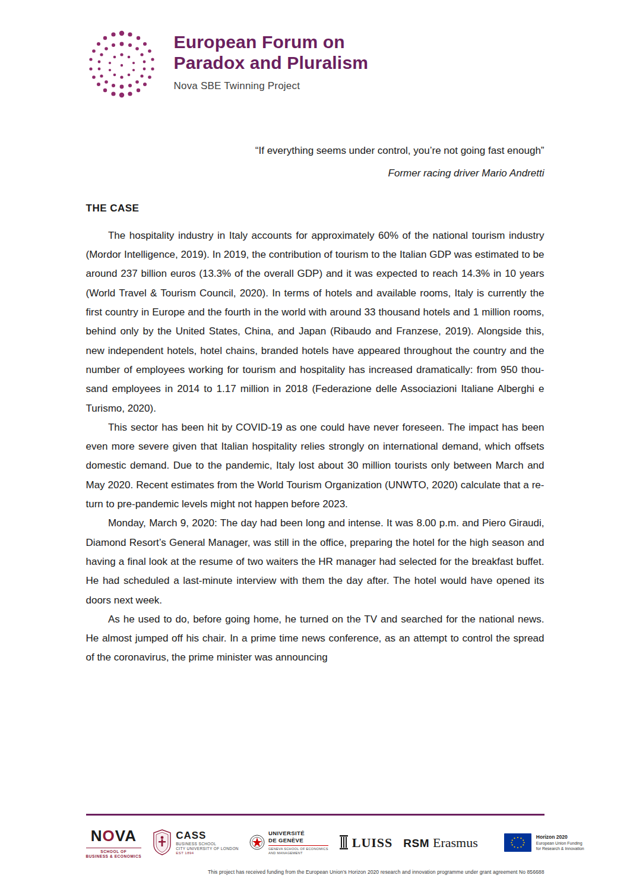European Forum on
Paradox and Pluralism
Nova SBE Twinning Project
“If everything seems under control, you’re not going fast enough” Former racing driver Mario Andretti
THE CASE
The hospitality industry in Italy accounts for approximately 60% of the national tourism industry (Mordor Intelligence, 2019). In 2019, the contribution of tourism to the Italian GDP was estimated to be around 237 billion euros (13.3% of the overall GDP) and it was expected to reach 14.3% in 10 years (World Travel & Tourism Council, 2020). In terms of hotels and available rooms, Italy is currently the first country in Europe and the fourth in the world with around 33 thousand hotels and 1 million rooms, behind only by the United States, China, and Japan (Ribaudo and Franzese, 2019). Alongside this, new independent hotels, hotel chains, branded hotels have appeared throughout the country and the number of employees working for tourism and hospitality has increased dramatically: from 950 thousand employees in 2014 to 1.17 million in 2018 (Federazione delle Associazioni Italiane Alberghi e Turismo, 2020).
This sector has been hit by COVID-19 as one could have never foreseen. The impact has been even more severe given that Italian hospitality relies strongly on international demand, which offsets domestic demand. Due to the pandemic, Italy lost about 30 million tourists only between March and May 2020. Recent estimates from the World Tourism Organization (UNWTO, 2020) calculate that a return to pre-pandemic levels might not happen before 2023.
Monday, March 9, 2020: The day had been long and intense. It was 8.00 p.m. and Piero Giraudi, Diamond Resort’s General Manager, was still in the office, preparing the hotel for the high season and having a final look at the resume of two waiters the HR manager had selected for the breakfast buffet. He had scheduled a last-minute interview with them the day after. The hotel would have opened its doors next week.
As he used to do, before going home, he turned on the TV and searched for the national news. He almost jumped off his chair. In a prime time news conference, as an attempt to control the spread of the coronavirus, the prime minister was announcing
NOVA
SCHOOL OF
BUSINESS & ECONOMICS
CASS
BUSINESS SCHOOL
CITY UNIVERSITY OF LONDON
EST 1894
UNIVERSITÉ
DE GENÈVE
Geneva School of Economics
and Management
LUISS
RSM Erasmus
Horizon 2020
European Union Funding
for Research & Innovation
This project has received funding from the European Union’s Horizon 2020 research and innovation programme under grant agreement No 856688